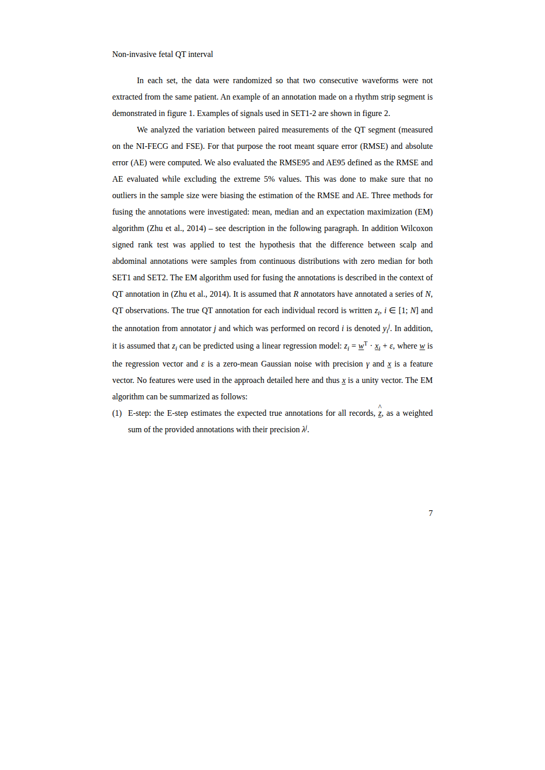Non-invasive fetal QT interval
In each set, the data were randomized so that two consecutive waveforms were not extracted from the same patient. An example of an annotation made on a rhythm strip segment is demonstrated in figure 1. Examples of signals used in SET1-2 are shown in figure 2.
We analyzed the variation between paired measurements of the QT segment (measured on the NI-FECG and FSE). For that purpose the root meant square error (RMSE) and absolute error (AE) were computed. We also evaluated the RMSE95 and AE95 defined as the RMSE and AE evaluated while excluding the extreme 5% values. This was done to make sure that no outliers in the sample size were biasing the estimation of the RMSE and AE. Three methods for fusing the annotations were investigated: mean, median and an expectation maximization (EM) algorithm (Zhu et al., 2014) – see description in the following paragraph. In addition Wilcoxon signed rank test was applied to test the hypothesis that the difference between scalp and abdominal annotations were samples from continuous distributions with zero median for both SET1 and SET2. The EM algorithm used for fusing the annotations is described in the context of QT annotation in (Zhu et al., 2014). It is assumed that R annotators have annotated a series of N, QT observations. The true QT annotation for each individual record is written zi, i ∈ [1; N] and the annotation from annotator j and which was performed on record i is denoted yij. In addition, it is assumed that zi can be predicted using a linear regression model: zi = wT · xi + ε, where w is the regression vector and ε is a zero-mean Gaussian noise with precision γ and x is a feature vector. No features were used in the approach detailed here and thus x is a unity vector. The EM algorithm can be summarized as follows:
(1)
E-step: the E-step estimates the expected true annotations for all records, z, as a weighted sum of the provided annotations with their precision λj.
7